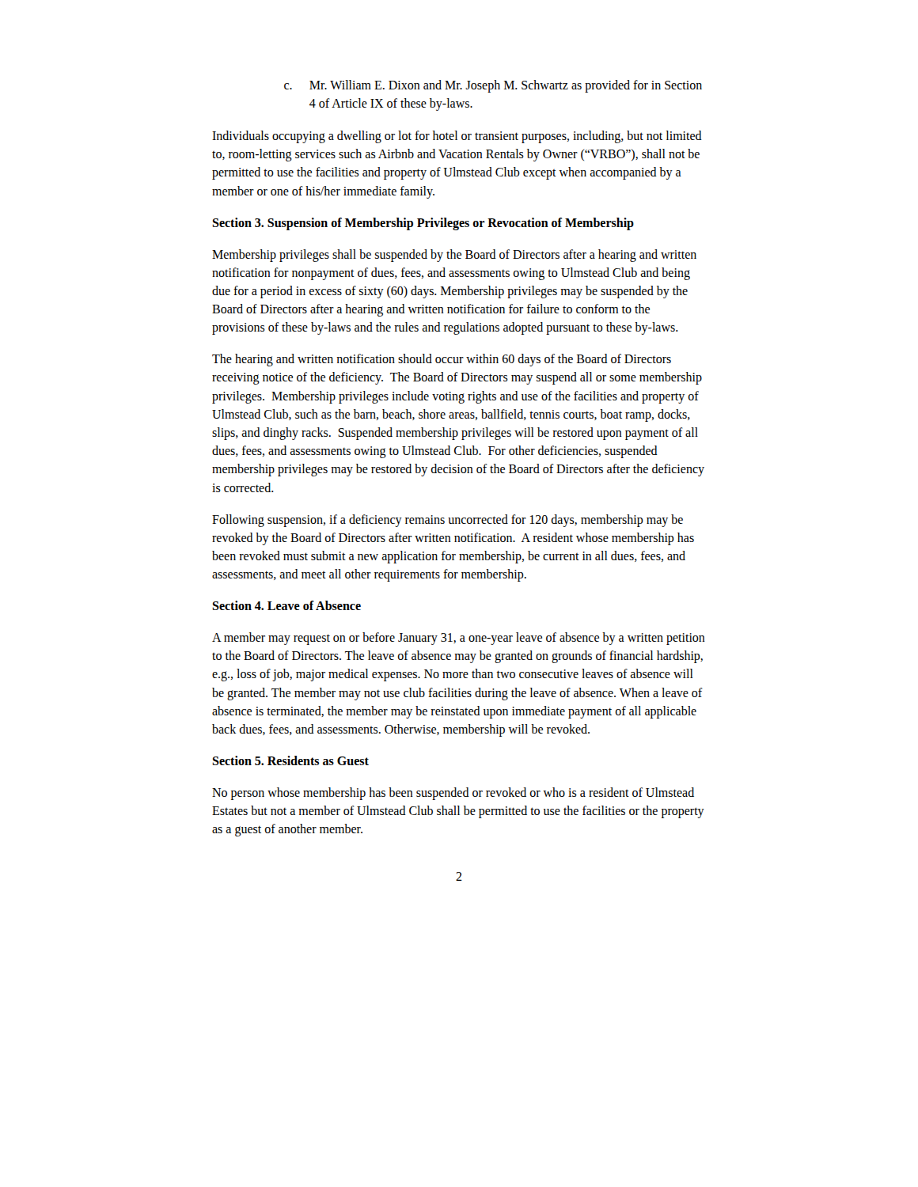Mr. William E. Dixon and Mr. Joseph M. Schwartz as provided for in Section 4 of Article IX of these by-laws.
Individuals occupying a dwelling or lot for hotel or transient purposes, including, but not limited to, room-letting services such as Airbnb and Vacation Rentals by Owner (“VRBO”), shall not be permitted to use the facilities and property of Ulmstead Club except when accompanied by a member or one of his/her immediate family.
Section 3. Suspension of Membership Privileges or Revocation of Membership
Membership privileges shall be suspended by the Board of Directors after a hearing and written notification for nonpayment of dues, fees, and assessments owing to Ulmstead Club and being due for a period in excess of sixty (60) days. Membership privileges may be suspended by the Board of Directors after a hearing and written notification for failure to conform to the provisions of these by-laws and the rules and regulations adopted pursuant to these by-laws.
The hearing and written notification should occur within 60 days of the Board of Directors receiving notice of the deficiency. The Board of Directors may suspend all or some membership privileges. Membership privileges include voting rights and use of the facilities and property of Ulmstead Club, such as the barn, beach, shore areas, ballfield, tennis courts, boat ramp, docks, slips, and dinghy racks. Suspended membership privileges will be restored upon payment of all dues, fees, and assessments owing to Ulmstead Club. For other deficiencies, suspended membership privileges may be restored by decision of the Board of Directors after the deficiency is corrected.
Following suspension, if a deficiency remains uncorrected for 120 days, membership may be revoked by the Board of Directors after written notification. A resident whose membership has been revoked must submit a new application for membership, be current in all dues, fees, and assessments, and meet all other requirements for membership.
Section 4. Leave of Absence
A member may request on or before January 31, a one-year leave of absence by a written petition to the Board of Directors. The leave of absence may be granted on grounds of financial hardship, e.g., loss of job, major medical expenses. No more than two consecutive leaves of absence will be granted. The member may not use club facilities during the leave of absence. When a leave of absence is terminated, the member may be reinstated upon immediate payment of all applicable back dues, fees, and assessments. Otherwise, membership will be revoked.
Section 5. Residents as Guest
No person whose membership has been suspended or revoked or who is a resident of Ulmstead Estates but not a member of Ulmstead Club shall be permitted to use the facilities or the property as a guest of another member.
2